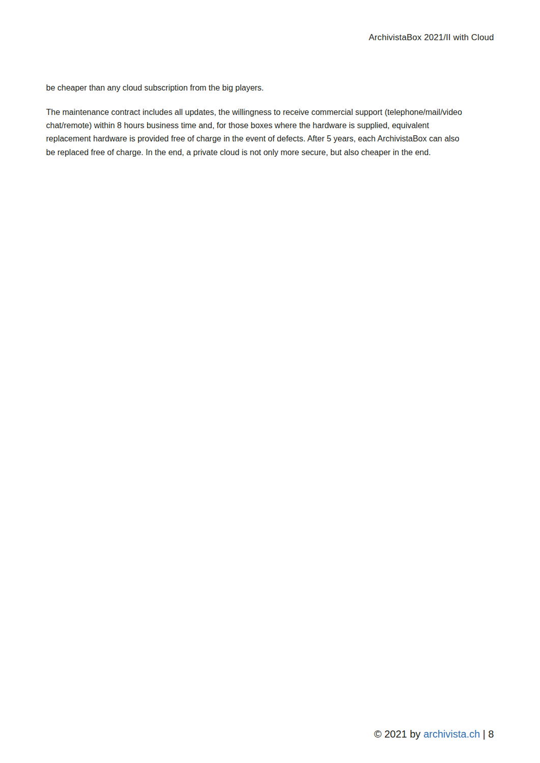ArchivistaBox 2021/II with Cloud
be cheaper than any cloud subscription from the big players.
The maintenance contract includes all updates, the willingness to receive commercial support (telephone/mail/video chat/remote) within 8 hours business time and, for those boxes where the hardware is supplied, equivalent replacement hardware is provided free of charge in the event of defects. After 5 years, each ArchivistaBox can also be replaced free of charge. In the end, a private cloud is not only more secure, but also cheaper in the end.
© 2021 by archivista.ch | 8